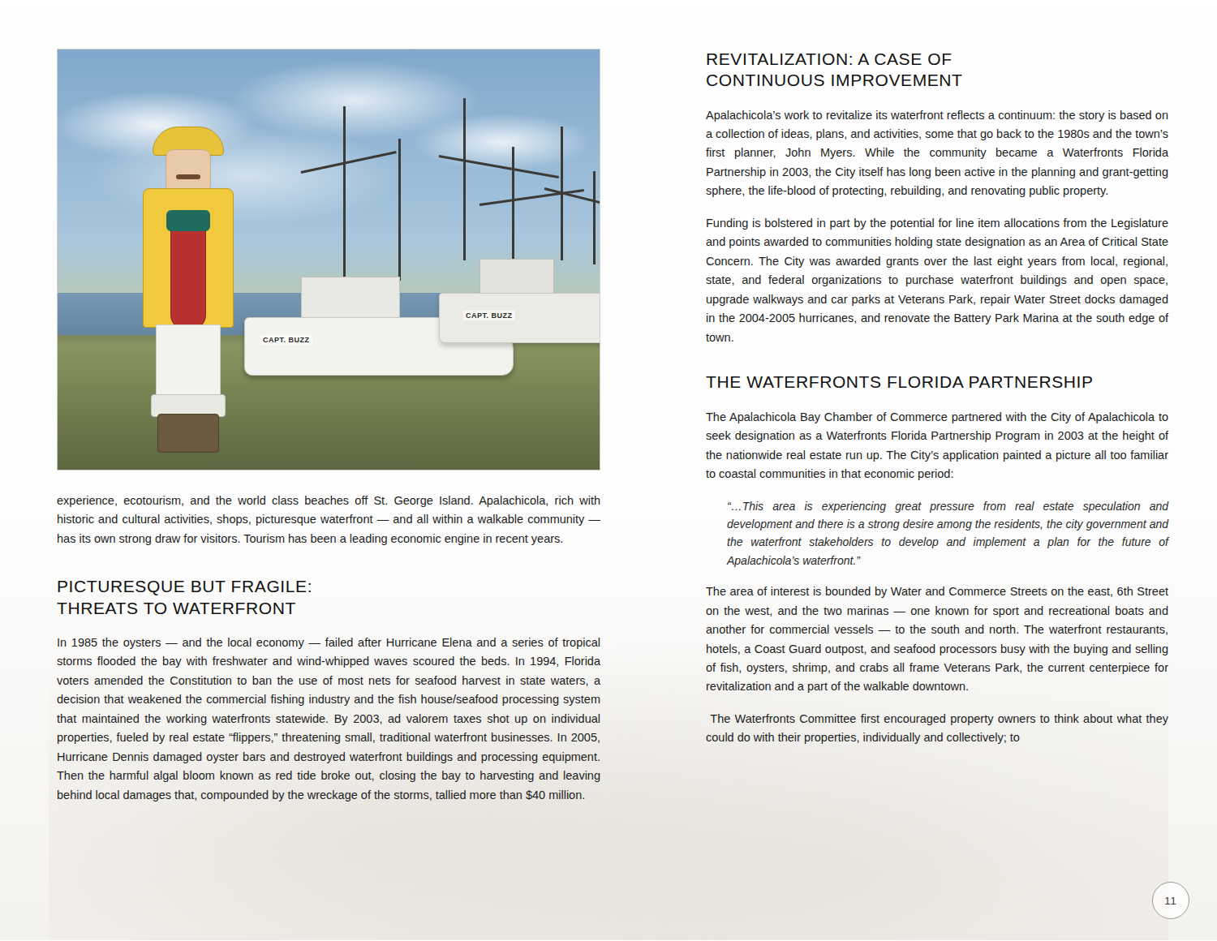CAPT. BUZZ
CAPT. BUZZ
experience, ecotourism, and the world class beaches off St. George Island. Apalachicola, rich with historic and cultural activities, shops, picturesque waterfront — and all within a walkable community — has its own strong draw for visitors. Tourism has been a leading economic engine in recent years.
Picturesque but Fragile:
Threats to Waterfront
In 1985 the oysters — and the local economy — failed after Hurricane Elena and a series of tropical storms flooded the bay with freshwater and wind-whipped waves scoured the beds. In 1994, Florida voters amended the Constitution to ban the use of most nets for seafood harvest in state waters, a decision that weakened the commercial fishing industry and the fish house/seafood processing system that maintained the working waterfronts statewide. By 2003, ad valorem taxes shot up on individual properties, fueled by real estate “flippers,” threatening small, traditional waterfront businesses. In 2005, Hurricane Dennis damaged oyster bars and destroyed waterfront buildings and processing equipment. Then the harmful algal bloom known as red tide broke out, closing the bay to harvesting and leaving behind local damages that, compounded by the wreckage of the storms, tallied more than $40 million.
Revitalization: A Case of
Continuous Improvement
Apalachicola’s work to revitalize its waterfront reflects a continuum: the story is based on a collection of ideas, plans, and activities, some that go back to the 1980s and the town’s first planner, John Myers. While the community became a Waterfronts Florida Partnership in 2003, the City itself has long been active in the planning and grant-getting sphere, the life-blood of protecting, rebuilding, and renovating public property.
Funding is bolstered in part by the potential for line item allocations from the Legislature and points awarded to communities holding state designation as an Area of Critical State Concern. The City was awarded grants over the last eight years from local, regional, state, and federal organizations to purchase waterfront buildings and open space, upgrade walkways and car parks at Veterans Park, repair Water Street docks damaged in the 2004-2005 hurricanes, and renovate the Battery Park Marina at the south edge of town.
The Waterfronts Florida Partnership
The Apalachicola Bay Chamber of Commerce partnered with the City of Apalachicola to seek designation as a Waterfronts Florida Partnership Program in 2003 at the height of the nationwide real estate run up. The City’s application painted a picture all too familiar to coastal communities in that economic period:
“…This area is experiencing great pressure from real estate speculation and development and there is a strong desire among the residents, the city government and the waterfront stakeholders to develop and implement a plan for the future of Apalachicola’s waterfront.”
The area of interest is bounded by Water and Commerce Streets on the east, 6th Street on the west, and the two marinas — one known for sport and recreational boats and another for commercial vessels — to the south and north. The waterfront restaurants, hotels, a Coast Guard outpost, and seafood processors busy with the buying and selling of fish, oysters, shrimp, and crabs all frame Veterans Park, the current centerpiece for revitalization and a part of the walkable downtown.
The Waterfronts Committee first encouraged property owners to think about what they could do with their properties, individually and collectively; to
11